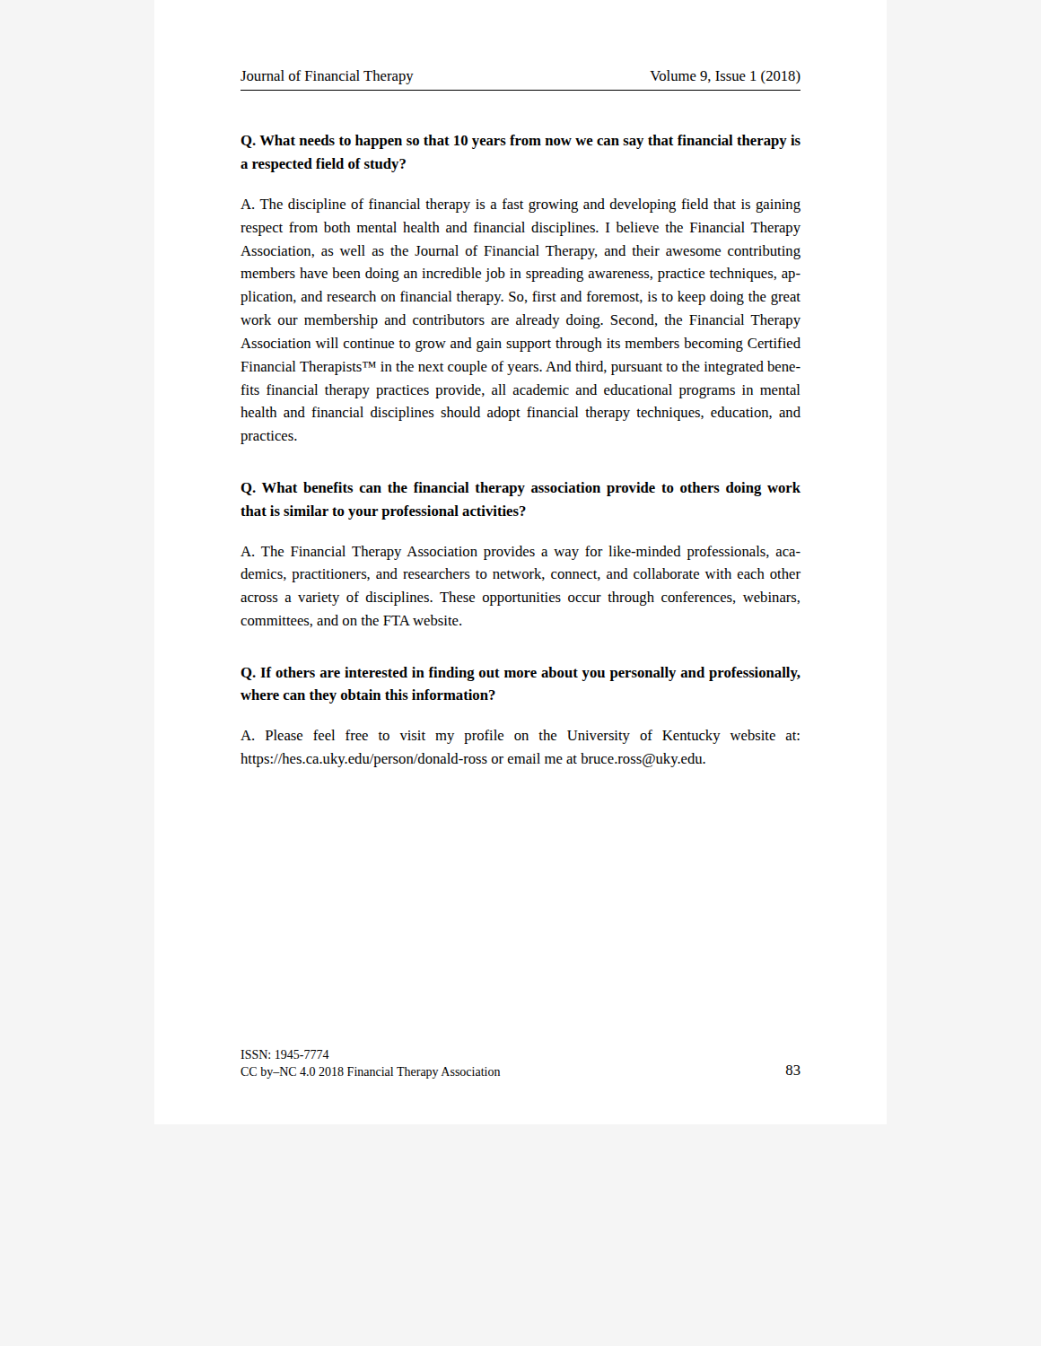Journal of Financial Therapy Volume 9, Issue 1 (2018)
Q. What needs to happen so that 10 years from now we can say that financial therapy is a respected field of study?
A. The discipline of financial therapy is a fast growing and developing field that is gaining respect from both mental health and financial disciplines. I believe the Financial Therapy Association, as well as the Journal of Financial Therapy, and their awesome contributing members have been doing an incredible job in spreading awareness, practice techniques, application, and research on financial therapy. So, first and foremost, is to keep doing the great work our membership and contributors are already doing. Second, the Financial Therapy Association will continue to grow and gain support through its members becoming Certified Financial Therapists™ in the next couple of years. And third, pursuant to the integrated benefits financial therapy practices provide, all academic and educational programs in mental health and financial disciplines should adopt financial therapy techniques, education, and practices.
Q. What benefits can the financial therapy association provide to others doing work that is similar to your professional activities?
A. The Financial Therapy Association provides a way for like-minded professionals, academics, practitioners, and researchers to network, connect, and collaborate with each other across a variety of disciplines. These opportunities occur through conferences, webinars, committees, and on the FTA website.
Q. If others are interested in finding out more about you personally and professionally, where can they obtain this information?
A. Please feel free to visit my profile on the University of Kentucky website at: https://hes.ca.uky.edu/person/donald-ross or email me at bruce.ross@uky.edu.
ISSN: 1945-7774
CC by–NC 4.0 2018 Financial Therapy Association
83